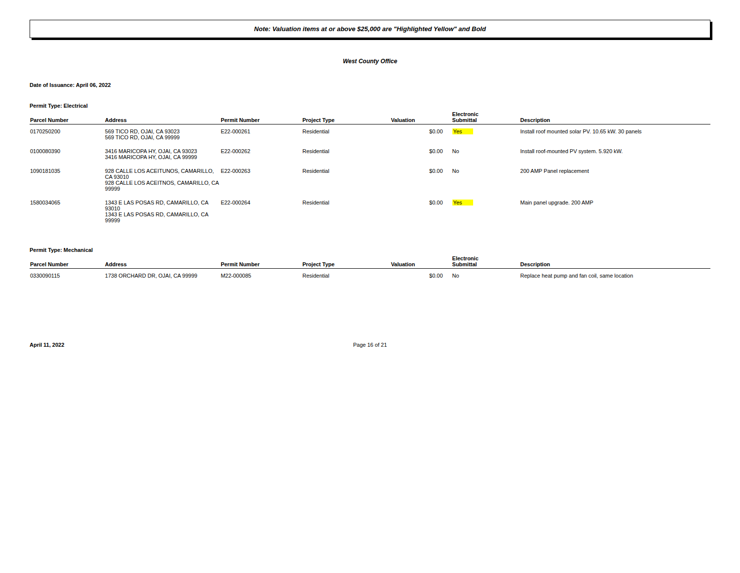Note: Valuation items at or above $25,000 are "Highlighted Yellow" and Bold
West County Office
Date of Issuance: April 06, 2022
Permit Type: Electrical
| Parcel Number | Address | Permit Number | Project Type | Valuation | Electronic Submittal | Description |
| --- | --- | --- | --- | --- | --- | --- |
| 0170250200 | 569 TICO RD, OJAI, CA 93023 569 TICO RD, OJAI, CA 99999 | E22-000261 | Residential | $0.00 | Yes | Install roof mounted solar PV. 10.65 kW. 30 panels |
| 0100080390 | 3416 MARICOPA HY, OJAI, CA 93023 3416 MARICOPA HY, OJAI, CA 99999 | E22-000262 | Residential | $0.00 | No | Install roof-mounted PV system. 5.920 kW. |
| 1090181035 | 928 CALLE LOS ACEITUNOS, CAMARILLO, CA 93010 928 CALLE LOS ACEITNOS, CAMARILLO, CA 99999 | E22-000263 | Residential | $0.00 | No | 200 AMP Panel replacement |
| 1580034065 | 1343 E LAS POSAS RD, CAMARILLO, CA 93010 1343 E LAS POSAS RD, CAMARILLO, CA 99999 | E22-000264 | Residential | $0.00 | Yes | Main panel upgrade. 200 AMP |
Permit Type: Mechanical
| Parcel Number | Address | Permit Number | Project Type | Valuation | Electronic Submittal | Description |
| --- | --- | --- | --- | --- | --- | --- |
| 0330090115 | 1738 ORCHARD DR, OJAI, CA 99999 | M22-000085 | Residential | $0.00 | No | Replace heat pump and fan coil, same location |
April 11, 2022 Page 16 of 21